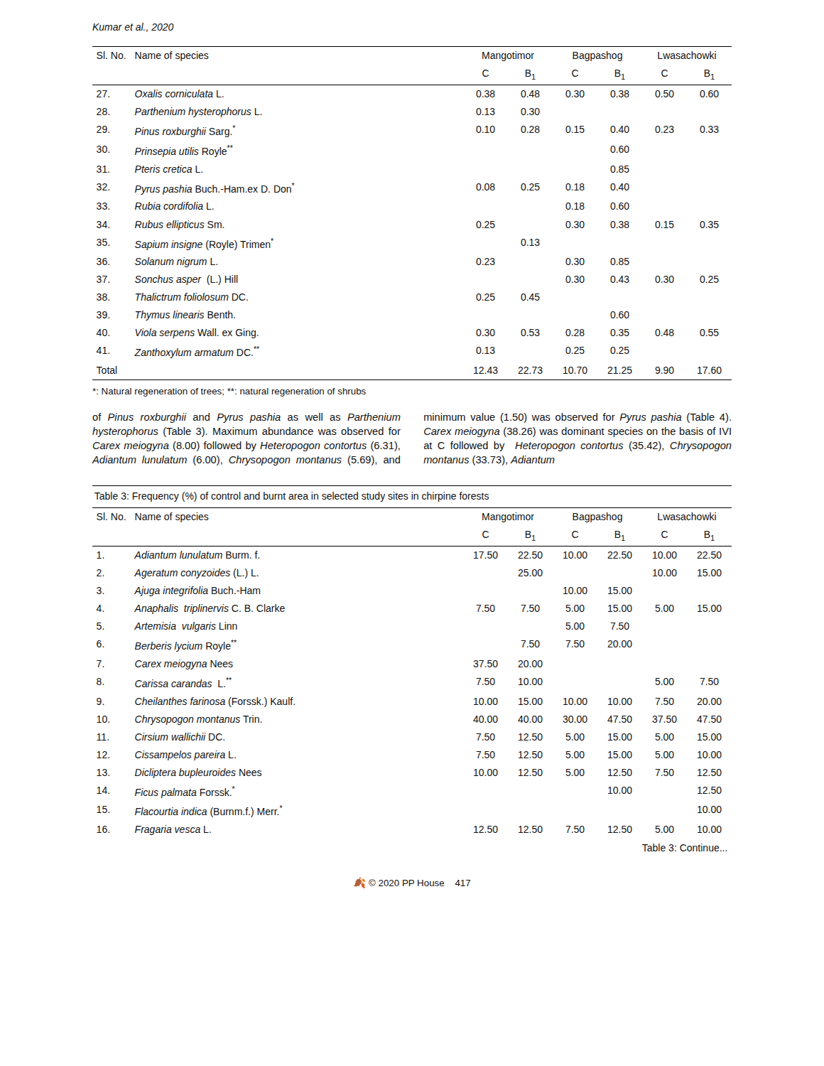Kumar et al., 2020
| Sl. No. | Name of species | Mangotimor | Bagpashog | Lwasachowki |
| --- | --- | --- | --- | --- |
| C | B 1 | C | B 1 | C | B 1 |
| 27. | Oxalis corniculata L. | 0.38 | 0.48 | 0.30 | 0.38 | 0.50 | 0.60 |
| 28. | Parthenium hysterophorus L. | 0.13 | 0.30 | | | | |
| 29. | Pinus roxburghii Sarg. * | 0.10 | 0.28 | 0.15 | 0.40 | 0.23 | 0.33 |
| 30. | Prinsepia utilis Royle ** | | | | 0.60 | | |
| 31. | Pteris cretica L. | | | | 0.85 | | |
| 32. | Pyrus pashia Buch.-Ham.ex D. Don * | 0.08 | 0.25 | 0.18 | 0.40 | | |
| 33. | Rubia cordifolia L. | | | 0.18 | 0.60 | | |
| 34. | Rubus ellipticus Sm. | 0.25 | | 0.30 | 0.38 | 0.15 | 0.35 |
| 35. | Sapium insigne (Royle) Trimen * | | 0.13 | | | | |
| 36. | Solanum nigrum L. | 0.23 | | 0.30 | 0.85 | | |
| 37. | Sonchus asper (L.) Hill | | | 0.30 | 0.43 | 0.30 | 0.25 |
| 38. | Thalictrum foliolosum DC. | 0.25 | 0.45 | | | | |
| 39. | Thymus linearis Benth. | | | | 0.60 | | |
| 40. | Viola serpens Wall. ex Ging. | 0.30 | 0.53 | 0.28 | 0.35 | 0.48 | 0.55 |
| 41. | Zanthoxylum armatum DC. ** | 0.13 | | 0.25 | 0.25 | | |
| Total | | 12.43 | 22.73 | 10.70 | 21.25 | 9.90 | 17.60 |
*: Natural regeneration of trees; **: natural regeneration of shrubs
of Pinus roxburghii and Pyrus pashia as well as Parthenium hysterophorus (Table 3). Maximum abundance was observed for Carex meiogyna (8.00) followed by Heteropogon contortus (6.31), Adiantum lunulatum (6.00), Chrysopogon montanus (5.69), and minimum value (1.50) was observed for Pyrus pashia (Table 4). Carex meiogyna (38.26) was dominant species on the basis of IVI at C followed by Heteropogon contortus (35.42), Chrysopogon montanus (33.73), Adiantum
Table 3: Frequency (%) of control and burnt area in selected study sites in chirpine forests
| Sl. No. | Name of species | Mangotimor | Bagpashog | Lwasachowki |
| --- | --- | --- | --- | --- |
| C | B 1 | C | B 1 | C | B 1 |
| 1. | Adiantum lunulatum Burm. f. | 17.50 | 22.50 | 10.00 | 22.50 | 10.00 | 22.50 |
| 2. | Ageratum conyzoides (L.) L. | | 25.00 | | | 10.00 | 15.00 |
| 3. | Ajuga integrifolia Buch.-Ham | | | 10.00 | 15.00 | | |
| 4. | Anaphalis triplinervis C. B. Clarke | 7.50 | 7.50 | 5.00 | 15.00 | 5.00 | 15.00 |
| 5. | Artemisia vulgaris Linn | | | 5.00 | 7.50 | | |
| 6. | Berberis lycium Royle ** | | 7.50 | 7.50 | 20.00 | | |
| 7. | Carex meiogyna Nees | 37.50 | 20.00 | | | | |
| 8. | Carissa carandas L. ** | 7.50 | 10.00 | | | 5.00 | 7.50 |
| 9. | Cheilanthes farinosa (Forssk.) Kaulf. | 10.00 | 15.00 | 10.00 | 10.00 | 7.50 | 20.00 |
| 10. | Chrysopogon montanus Trin. | 40.00 | 40.00 | 30.00 | 47.50 | 37.50 | 47.50 |
| 11. | Cirsium wallichii DC. | 7.50 | 12.50 | 5.00 | 15.00 | 5.00 | 15.00 |
| 12. | Cissampelos pareira L. | 7.50 | 12.50 | 5.00 | 15.00 | 5.00 | 10.00 |
| 13. | Dicliptera bupleuroides Nees | 10.00 | 12.50 | 5.00 | 12.50 | 7.50 | 12.50 |
| 14. | Ficus palmata Forssk. * | | | | 10.00 | | 12.50 |
| 15. | Flacourtia indica (Burnm.f.) Merr. * | | | | | | 10.00 |
| 16. | Fragaria vesca L. | 12.50 | 12.50 | 7.50 | 12.50 | 5.00 | 10.00 |
| Table 3: Continue... |
🍂 © 2020 PP House 417